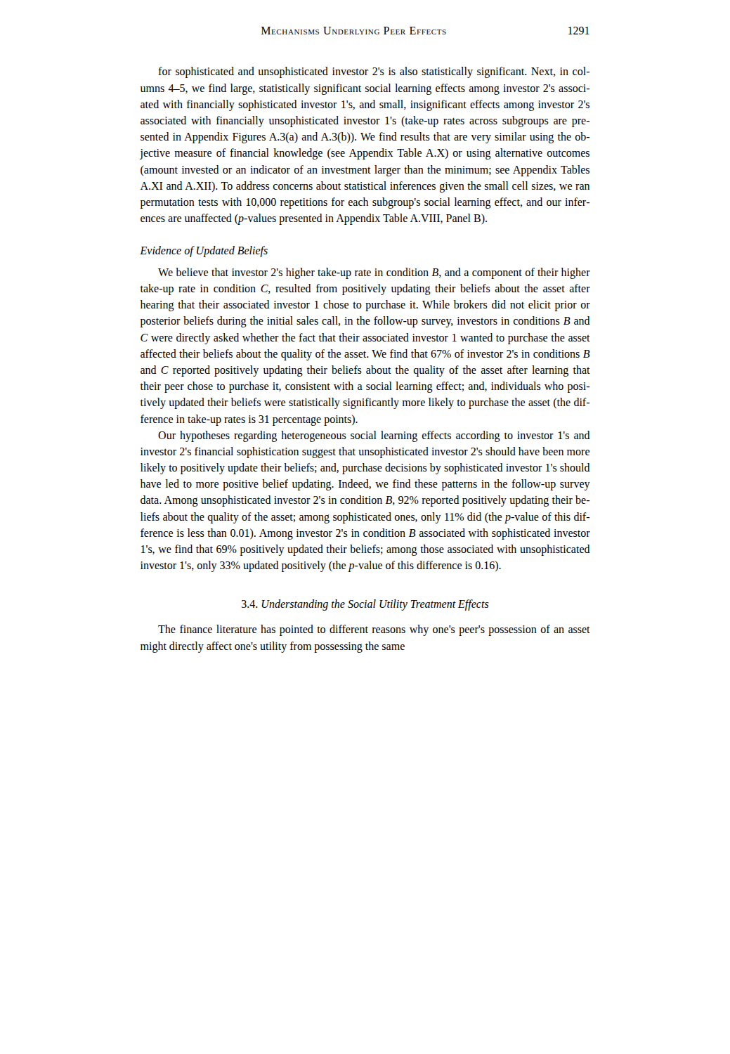Mechanisms Underlying Peer Effects 1291
for sophisticated and unsophisticated investor 2's is also statistically significant. Next, in columns 4–5, we find large, statistically significant social learning effects among investor 2's associated with financially sophisticated investor 1's, and small, insignificant effects among investor 2's associated with financially unsophisticated investor 1's (take-up rates across subgroups are presented in Appendix Figures A.3(a) and A.3(b)). We find results that are very similar using the objective measure of financial knowledge (see Appendix Table A.X) or using alternative outcomes (amount invested or an indicator of an investment larger than the minimum; see Appendix Tables A.XI and A.XII). To address concerns about statistical inferences given the small cell sizes, we ran permutation tests with 10,000 repetitions for each subgroup's social learning effect, and our inferences are unaffected (p-values presented in Appendix Table A.VIII, Panel B).
Evidence of Updated Beliefs
We believe that investor 2's higher take-up rate in condition B, and a component of their higher take-up rate in condition C, resulted from positively updating their beliefs about the asset after hearing that their associated investor 1 chose to purchase it. While brokers did not elicit prior or posterior beliefs during the initial sales call, in the follow-up survey, investors in conditions B and C were directly asked whether the fact that their associated investor 1 wanted to purchase the asset affected their beliefs about the quality of the asset. We find that 67% of investor 2's in conditions B and C reported positively updating their beliefs about the quality of the asset after learning that their peer chose to purchase it, consistent with a social learning effect; and, individuals who positively updated their beliefs were statistically significantly more likely to purchase the asset (the difference in take-up rates is 31 percentage points).
Our hypotheses regarding heterogeneous social learning effects according to investor 1's and investor 2's financial sophistication suggest that unsophisticated investor 2's should have been more likely to positively update their beliefs; and, purchase decisions by sophisticated investor 1's should have led to more positive belief updating. Indeed, we find these patterns in the follow-up survey data. Among unsophisticated investor 2's in condition B, 92% reported positively updating their beliefs about the quality of the asset; among sophisticated ones, only 11% did (the p-value of this difference is less than 0.01). Among investor 2's in condition B associated with sophisticated investor 1's, we find that 69% positively updated their beliefs; among those associated with unsophisticated investor 1's, only 33% updated positively (the p-value of this difference is 0.16).
3.4. Understanding the Social Utility Treatment Effects
The finance literature has pointed to different reasons why one's peer's possession of an asset might directly affect one's utility from possessing the same